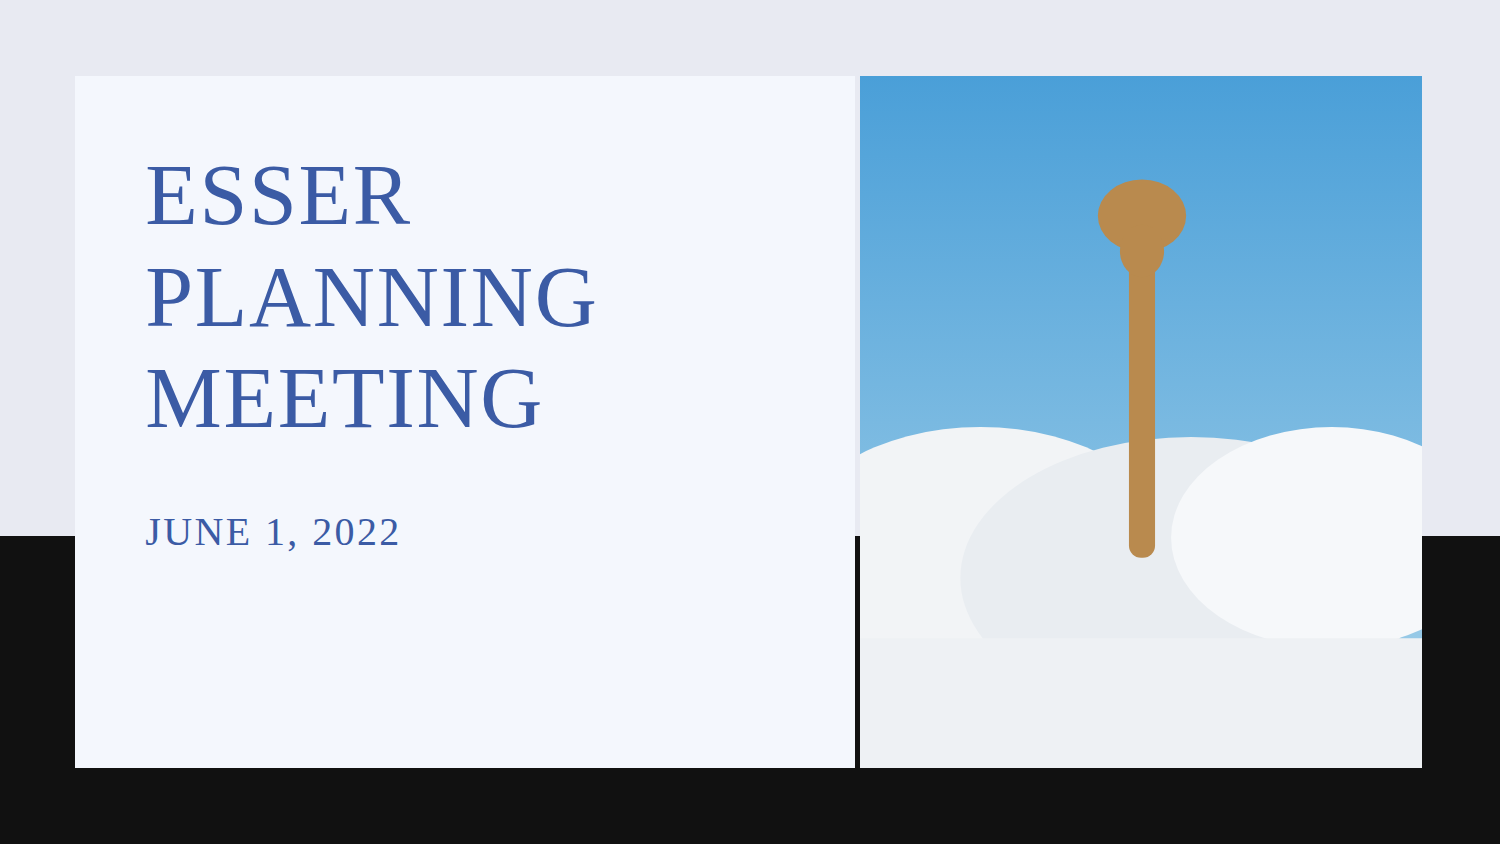ESSER Planning Meeting
June 1, 2022